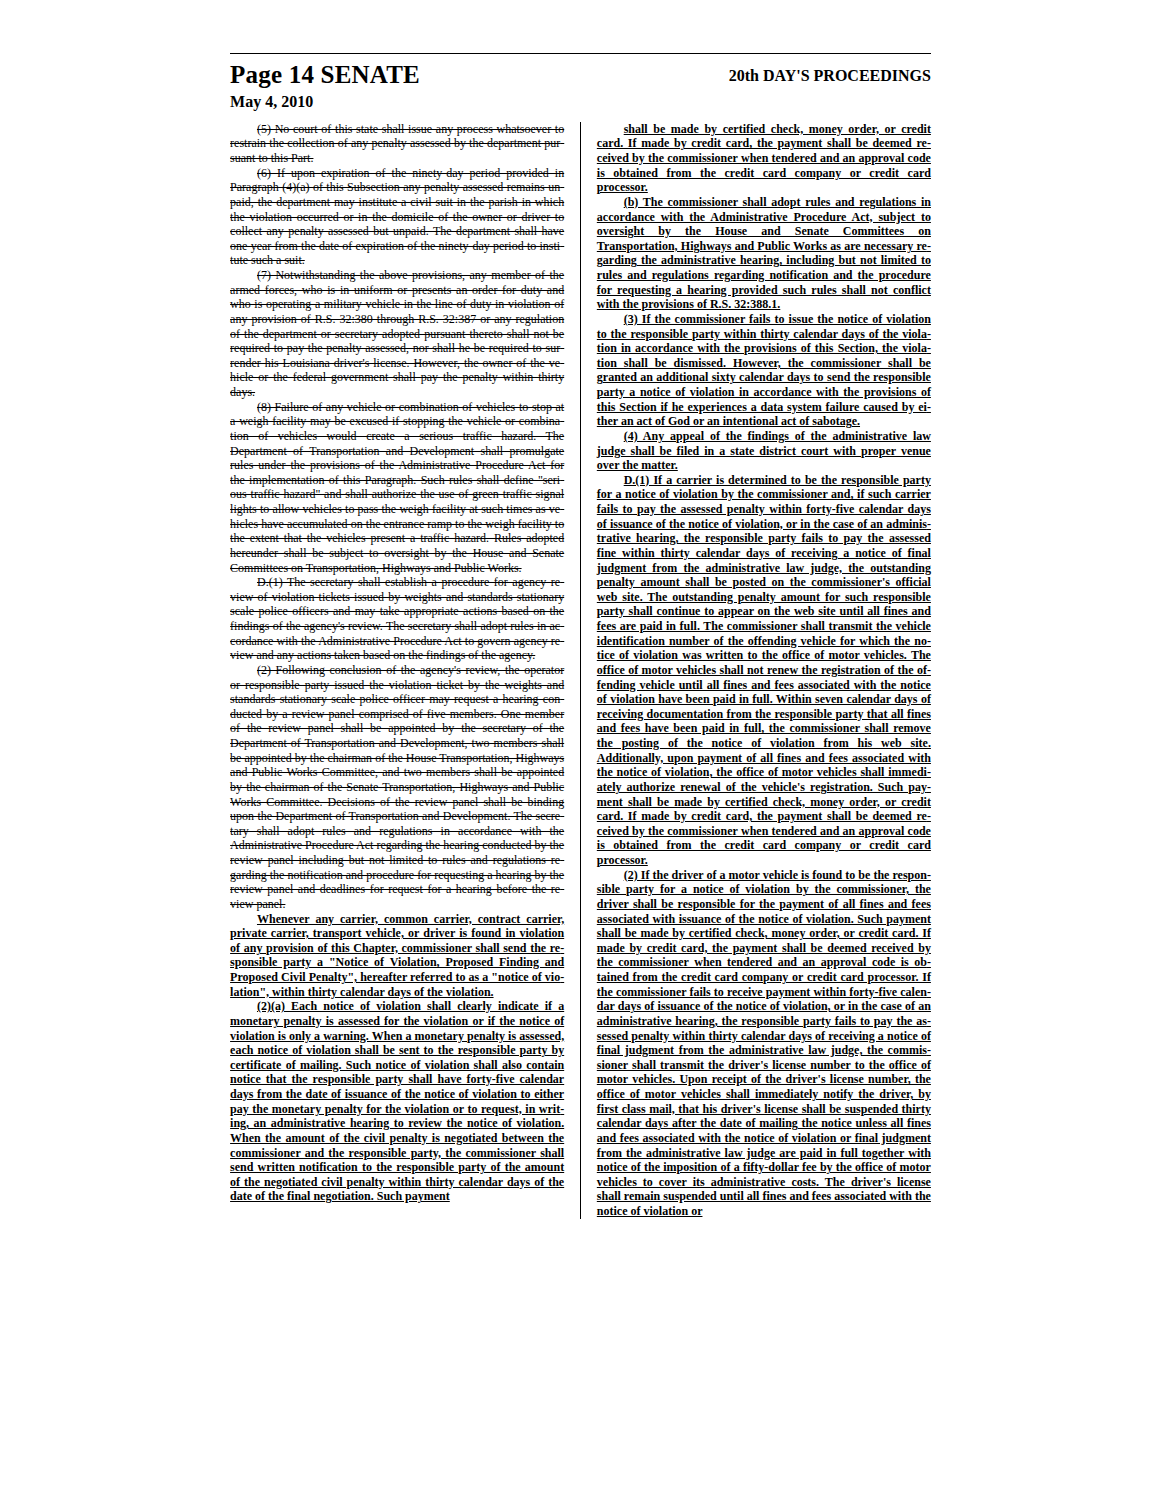Page 14 SENATE
20th DAY'S PROCEEDINGS
May 4, 2010
(5) No court of this state shall issue any process whatsoever to restrain the collection of any penalty assessed by the department pursuant to this Part.
(6) If upon expiration of the ninety-day period provided in Paragraph (4)(a) of this Subsection any penalty assessed remains unpaid, the department may institute a civil suit in the parish in which the violation occurred or in the domicile of the owner or driver to collect any penalty assessed but unpaid. The department shall have one year from the date of expiration of the ninety-day period to institute such a suit.
(7) Notwithstanding the above provisions, any member of the armed forces, who is in uniform or presents an order for duty and who is operating a military vehicle in the line of duty in violation of any provision of R.S. 32:380 through R.S. 32:387 or any regulation of the department or secretary adopted pursuant thereto shall not be required to pay the penalty assessed, nor shall he be required to surrender his Louisiana driver's license. However, the owner of the vehicle or the federal government shall pay the penalty within thirty days.
(8) Failure of any vehicle or combination of vehicles to stop at a weigh facility may be excused if stopping the vehicle or combination of vehicles would create a serious traffic hazard. The Department of Transportation and Development shall promulgate rules under the provisions of the Administrative Procedure Act for the implementation of this Paragraph. Such rules shall define "serious traffic hazard" and shall authorize the use of green traffic signal lights to allow vehicles to pass the weigh facility at such times as vehicles have accumulated on the entrance ramp to the weigh facility to the extent that the vehicles present a traffic hazard. Rules adopted hereunder shall be subject to oversight by the House and Senate Committees on Transportation, Highways and Public Works.
D.(1) The secretary shall establish a procedure for agency review of violation tickets issued by weights and standards stationary scale police officers and may take appropriate actions based on the findings of the agency's review. The secretary shall adopt rules in accordance with the Administrative Procedure Act to govern agency review and any actions taken based on the findings of the agency.
(2) Following conclusion of the agency's review, the operator or responsible party issued the violation ticket by the weights and standards stationary scale police officer may request a hearing conducted by a review panel comprised of five members. One member of the review panel shall be appointed by the secretary of the Department of Transportation and Development, two members shall be appointed by the chairman of the House Transportation, Highways and Public Works Committee, and two members shall be appointed by the chairman of the Senate Transportation, Highways and Public Works Committee. Decisions of the review panel shall be binding upon the Department of Transportation and Development. The secretary shall adopt rules and regulations in accordance with the Administrative Procedure Act regarding the hearing conducted by the review panel including but not limited to rules and regulations regarding the notification and procedure for requesting a hearing by the review panel and deadlines for request for a hearing before the review panel.
Whenever any carrier, common carrier, contract carrier, private carrier, transport vehicle, or driver is found in violation of any provision of this Chapter, commissioner shall send the responsible party a "Notice of Violation, Proposed Finding and Proposed Civil Penalty", hereafter referred to as a "notice of violation", within thirty calendar days of the violation.
(2)(a) Each notice of violation shall clearly indicate if a monetary penalty is assessed for the violation or if the notice of violation is only a warning. When a monetary penalty is assessed, each notice of violation shall be sent to the responsible party by certificate of mailing. Such notice of violation shall also contain notice that the responsible party shall have forty-five calendar days from the date of issuance of the notice of violation to either pay the monetary penalty for the violation or to request, in writing, an administrative hearing to review the notice of violation. When the amount of the civil penalty is negotiated between the commissioner and the responsible party, the commissioner shall send written notification to the responsible party of the amount of the negotiated civil penalty within thirty calendar days of the date of the final negotiation. Such payment
shall be made by certified check, money order, or credit card. If made by credit card, the payment shall be deemed received by the commissioner when tendered and an approval code is obtained from the credit card company or credit card processor.
(b) The commissioner shall adopt rules and regulations in accordance with the Administrative Procedure Act, subject to oversight by the House and Senate Committees on Transportation, Highways and Public Works as are necessary regarding the administrative hearing, including but not limited to rules and regulations regarding notification and the procedure for requesting a hearing provided such rules shall not conflict with the provisions of R.S. 32:388.1.
(3) If the commissioner fails to issue the notice of violation to the responsible party within thirty calendar days of the violation in accordance with the provisions of this Section, the violation shall be dismissed. However, the commissioner shall be granted an additional sixty calendar days to send the responsible party a notice of violation in accordance with the provisions of this Section if he experiences a data system failure caused by either an act of God or an intentional act of sabotage.
(4) Any appeal of the findings of the administrative law judge shall be filed in a state district court with proper venue over the matter.
D.(1) If a carrier is determined to be the responsible party for a notice of violation by the commissioner and, if such carrier fails to pay the assessed penalty within forty-five calendar days of issuance of the notice of violation, or in the case of an administrative hearing, the responsible party fails to pay the assessed fine within thirty calendar days of receiving a notice of final judgment from the administrative law judge, the outstanding penalty amount shall be posted on the commissioner's official web site. The outstanding penalty amount for such responsible party shall continue to appear on the web site until all fines and fees are paid in full. The commissioner shall transmit the vehicle identification number of the offending vehicle for which the notice of violation was written to the office of motor vehicles. The office of motor vehicles shall not renew the registration of the offending vehicle until all fines and fees associated with the notice of violation have been paid in full. Within seven calendar days of receiving documentation from the responsible party that all fines and fees have been paid in full, the commissioner shall remove the posting of the notice of violation from his web site. Additionally, upon payment of all fines and fees associated with the notice of violation, the office of motor vehicles shall immediately authorize renewal of the vehicle's registration. Such payment shall be made by certified check, money order, or credit card. If made by credit card, the payment shall be deemed received by the commissioner when tendered and an approval code is obtained from the credit card company or credit card processor.
(2) If the driver of a motor vehicle is found to be the responsible party for a notice of violation by the commissioner, the driver shall be responsible for the payment of all fines and fees associated with issuance of the notice of violation. Such payment shall be made by certified check, money order, or credit card. If made by credit card, the payment shall be deemed received by the commissioner when tendered and an approval code is obtained from the credit card company or credit card processor. If the commissioner fails to receive payment within forty-five calendar days of issuance of the notice of violation, or in the case of an administrative hearing, the responsible party fails to pay the assessed penalty within thirty calendar days of receiving a notice of final judgment from the administrative law judge, the commissioner shall transmit the driver's license number to the office of motor vehicles. Upon receipt of the driver's license number, the office of motor vehicles shall immediately notify the driver, by first class mail, that his driver's license shall be suspended thirty calendar days after the date of mailing the notice unless all fines and fees associated with the notice of violation or final judgment from the administrative law judge are paid in full together with notice of the imposition of a fifty-dollar fee by the office of motor vehicles to cover its administrative costs. The driver's license shall remain suspended until all fines and fees associated with the notice of violation or